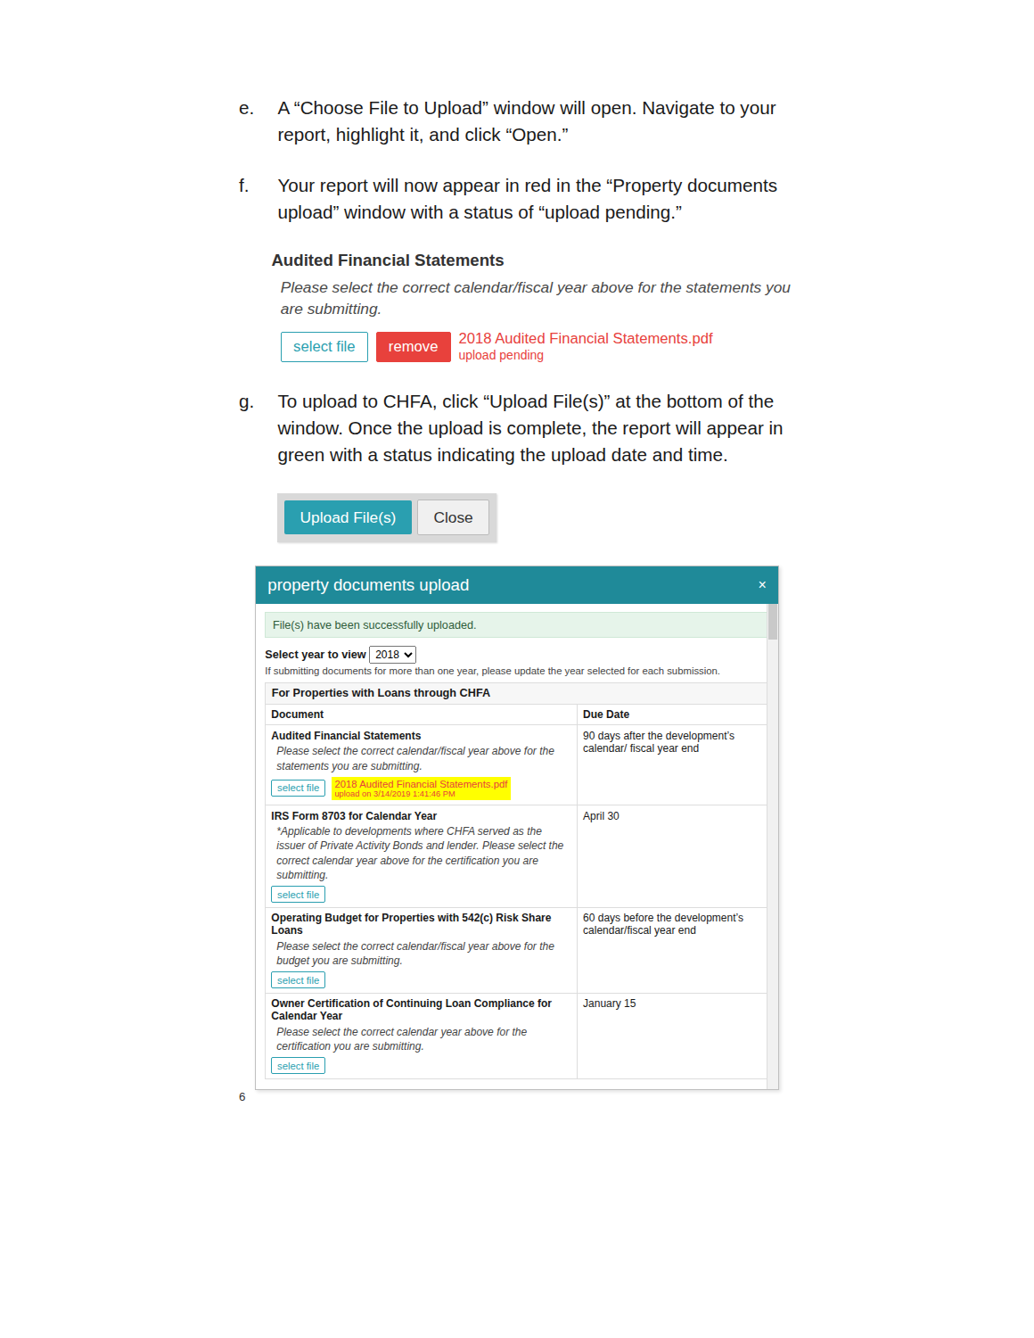e. A “Choose File to Upload” window will open. Navigate to your report, highlight it, and click “Open.”
f. Your report will now appear in red in the “Property documents upload” window with a status of “upload pending.”
Audited Financial Statements
Please select the correct calendar/fiscal year above for the statements you are submitting.
select file remove 2018 Audited Financial Statements.pdf upload pending
g. To upload to CHFA, click “Upload File(s)” at the bottom of the window. Once the upload is complete, the report will appear in green with a status indicating the upload date and time.
Upload File(s) Close
property documents upload ×
File(s) have been successfully uploaded.
Select year to view 2018
If submitting documents for more than one year, please update the year selected for each submission.
For Properties with Loans through CHFA
| Document | Due Date |
| --- | --- |
| Audited Financial Statements Please select the correct calendar/fiscal year above for the statements you are submitting. select file 2018 Audited Financial Statements.pdf upload on 3/14/2019 1:41:46 PM | 90 days after the development’s calendar/ fiscal year end |
| IRS Form 8703 for Calendar Year *Applicable to developments where CHFA served as the issuer of Private Activity Bonds and lender. Please select the correct calendar year above for the certification you are submitting. select file | April 30 |
| Operating Budget for Properties with 542(c) Risk Share Loans Please select the correct calendar/fiscal year above for the budget you are submitting. select file | 60 days before the development’s calendar/fiscal year end |
| Owner Certification of Continuing Loan Compliance for Calendar Year Please select the correct calendar year above for the certification you are submitting. select file | January 15 |
6